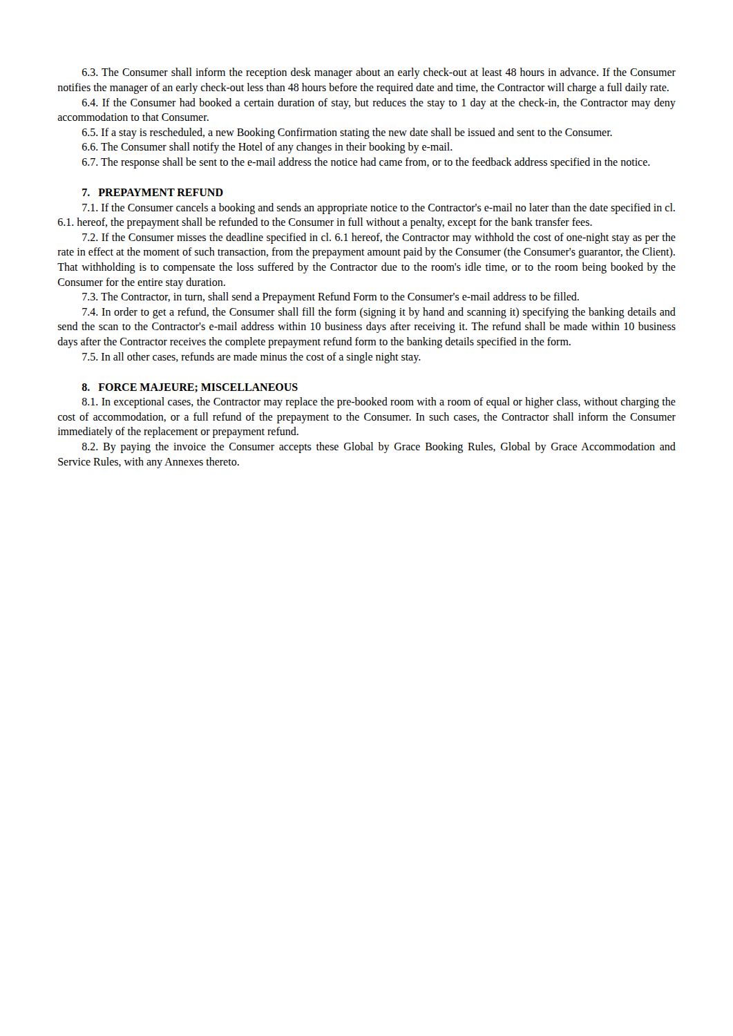6.3. The Consumer shall inform the reception desk manager about an early check-out at least 48 hours in advance. If the Consumer notifies the manager of an early check-out less than 48 hours before the required date and time, the Contractor will charge a full daily rate.
6.4. If the Consumer had booked a certain duration of stay, but reduces the stay to 1 day at the check-in, the Contractor may deny accommodation to that Consumer.
6.5. If a stay is rescheduled, a new Booking Confirmation stating the new date shall be issued and sent to the Consumer.
6.6. The Consumer shall notify the Hotel of any changes in their booking by e-mail.
6.7. The response shall be sent to the e-mail address the notice had came from, or to the feedback address specified in the notice.
7. PREPAYMENT REFUND
7.1. If the Consumer cancels a booking and sends an appropriate notice to the Contractor's e-mail no later than the date specified in cl. 6.1. hereof, the prepayment shall be refunded to the Consumer in full without a penalty, except for the bank transfer fees.
7.2. If the Consumer misses the deadline specified in cl. 6.1 hereof, the Contractor may withhold the cost of one-night stay as per the rate in effect at the moment of such transaction, from the prepayment amount paid by the Consumer (the Consumer's guarantor, the Client). That withholding is to compensate the loss suffered by the Contractor due to the room's idle time, or to the room being booked by the Consumer for the entire stay duration.
7.3. The Contractor, in turn, shall send a Prepayment Refund Form to the Consumer's e-mail address to be filled.
7.4. In order to get a refund, the Consumer shall fill the form (signing it by hand and scanning it) specifying the banking details and send the scan to the Contractor's e-mail address within 10 business days after receiving it. The refund shall be made within 10 business days after the Contractor receives the complete prepayment refund form to the banking details specified in the form.
7.5. In all other cases, refunds are made minus the cost of a single night stay.
8. FORCE MAJEURE; MISCELLANEOUS
8.1. In exceptional cases, the Contractor may replace the pre-booked room with a room of equal or higher class, without charging the cost of accommodation, or a full refund of the prepayment to the Consumer. In such cases, the Contractor shall inform the Consumer immediately of the replacement or prepayment refund.
8.2. By paying the invoice the Consumer accepts these Global by Grace Booking Rules, Global by Grace Accommodation and Service Rules, with any Annexes thereto.